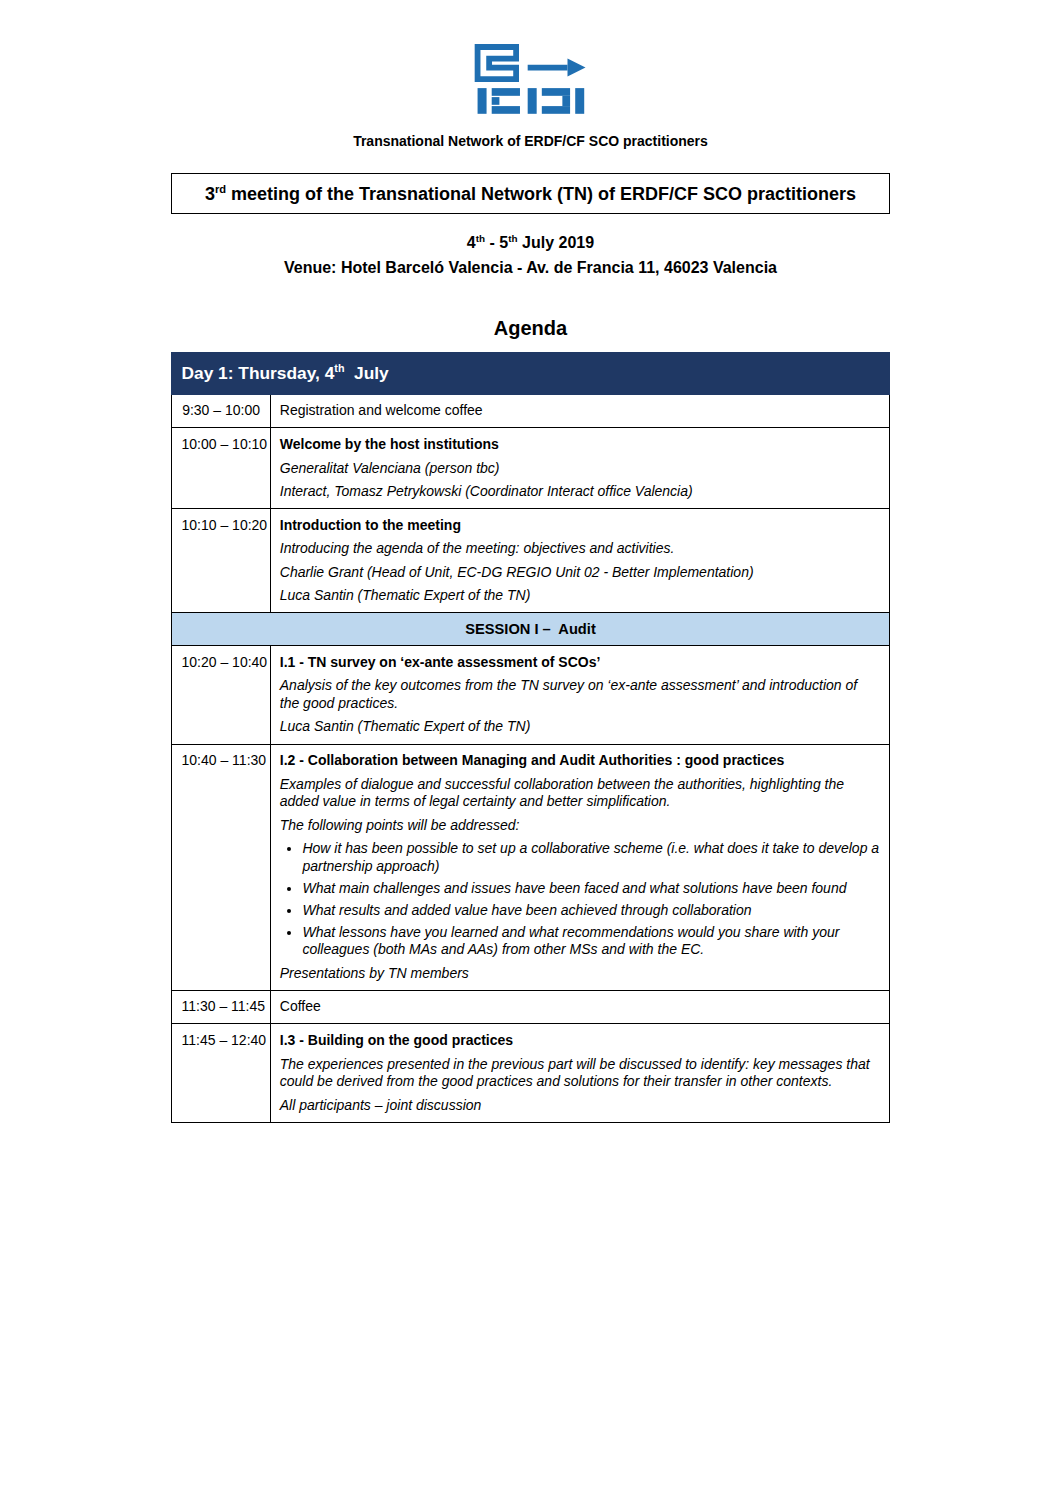Transnational Network of ERDF/CF SCO practitioners
3rd meeting of the Transnational Network (TN) of ERDF/CF SCO practitioners
4th - 5th July 2019
Venue: Hotel Barceló Valencia - Av. de Francia 11, 46023 Valencia
Agenda
| Day 1: Thursday, 4 th July |
| 9:30 – 10:00 | Registration and welcome coffee |
| 10:00 – 10:10 | Welcome by the host institutions Generalitat Valenciana (person tbc) Interact, Tomasz Petrykowski (Coordinator Interact office Valencia) |
| 10:10 – 10:20 | Introduction to the meeting Introducing the agenda of the meeting: objectives and activities. Charlie Grant (Head of Unit, EC-DG REGIO Unit 02 - Better Implementation) Luca Santin (Thematic Expert of the TN) |
| SESSION I – Audit |
| 10:20 – 10:40 | I.1 - TN survey on ‘ex-ante assessment of SCOs’ Analysis of the key outcomes from the TN survey on ‘ex-ante assessment’ and introduction of the good practices. Luca Santin (Thematic Expert of the TN) |
| 10:40 – 11:30 | I.2 - Collaboration between Managing and Audit Authorities : good practices Examples of dialogue and successful collaboration between the authorities, highlighting the added value in terms of legal certainty and better simplification. The following points will be addressed: How it has been possible to set up a collaborative scheme (i.e. what does it take to develop a partnership approach) What main challenges and issues have been faced and what solutions have been found What results and added value have been achieved through collaboration What lessons have you learned and what recommendations would you share with your colleagues (both MAs and AAs) from other MSs and with the EC. Presentations by TN members |
| 11:30 – 11:45 | Coffee |
| 11:45 – 12:40 | I.3 - Building on the good practices The experiences presented in the previous part will be discussed to identify: key messages that could be derived from the good practices and solutions for their transfer in other contexts. All participants – joint discussion |